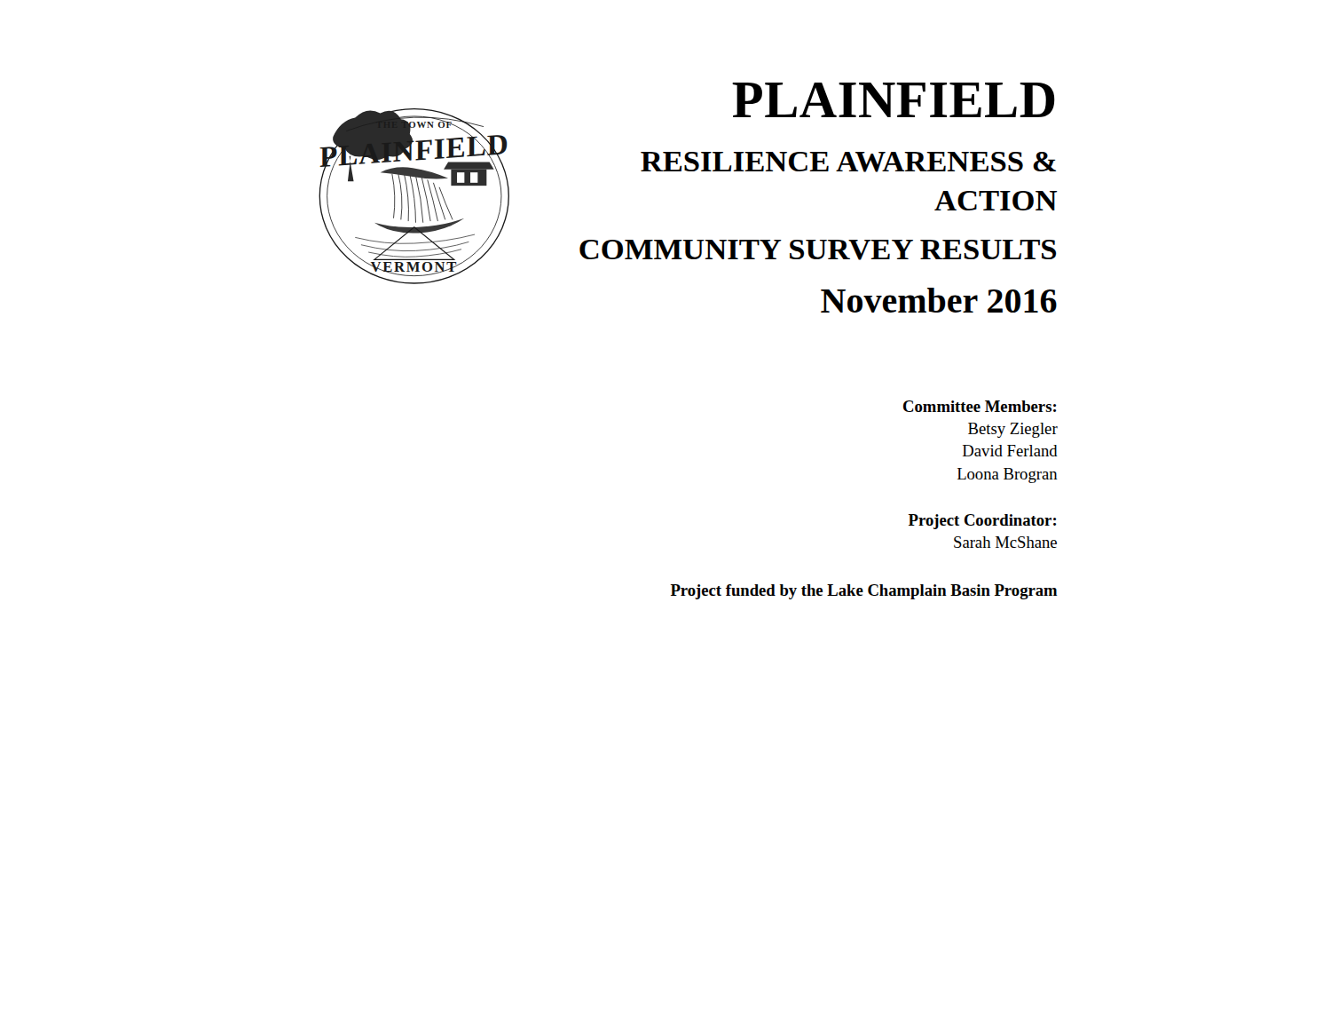The Town of Plainfield Vermont seal with waterfall and covered bridge THE TOWN OF PLAINFIELD VERMONT
PLAINFIELD
RESILIENCE AWARENESS & ACTION
COMMUNITY SURVEY RESULTS
November 2016
Committee Members:
Betsy Ziegler
David Ferland
Loona Brogran
Project Coordinator:
Sarah McShane
Project funded by the Lake Champlain Basin Program